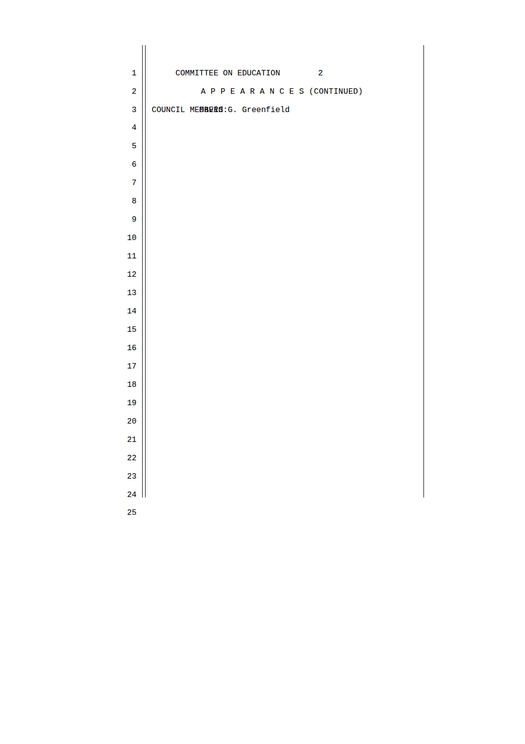1 COMMITTEE ON EDUCATION 2
2 A P P E A R A N C E S (CONTINUED)
3 COUNCIL MEMBERS:
4 David G. Greenfield
5
6
7
8
9
10
11
12
13
14
15
16
17
18
19
20
21
22
23
24
25